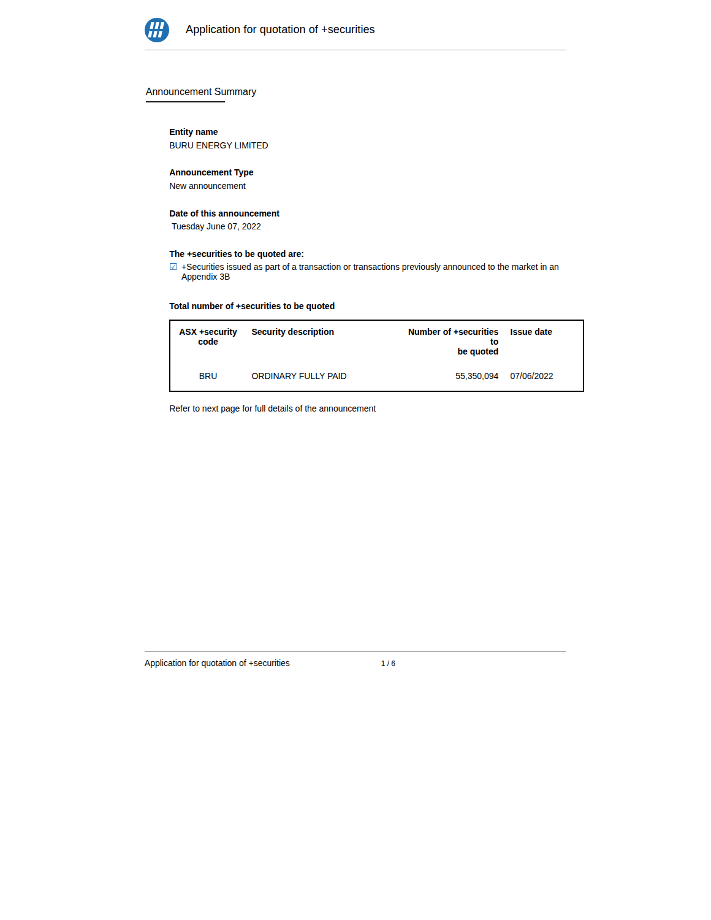Application for quotation of +securities
Announcement Summary
Entity name
BURU ENERGY LIMITED
Announcement Type
New announcement
Date of this announcement
Tuesday June 07, 2022
The +securities to be quoted are:
☑+Securities issued as part of a transaction or transactions previously announced to the market in an Appendix 3B
Total number of +securities to be quoted
| ASX +security code | Security description | Number of +securities to be quoted | Issue date |
| --- | --- | --- | --- |
| BRU | ORDINARY FULLY PAID | 55,350,094 | 07/06/2022 |
Refer to next page for full details of the announcement
Application for quotation of +securities 1 / 6